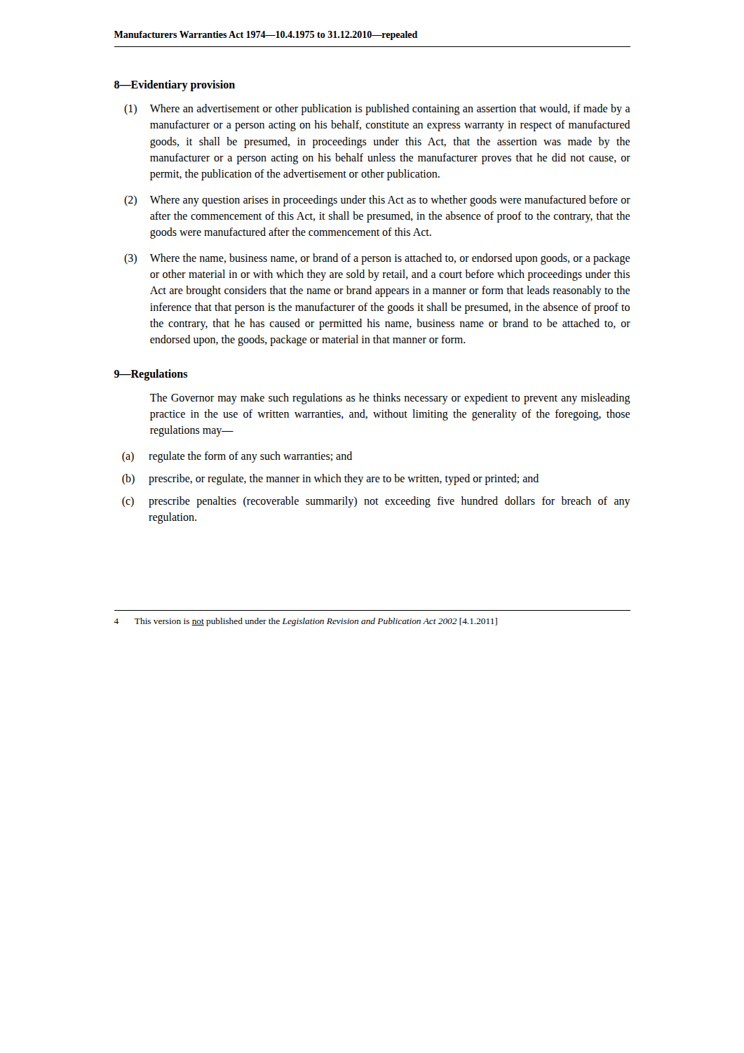Manufacturers Warranties Act 1974—10.4.1975 to 31.12.2010—repealed
8—Evidentiary provision
(1) Where an advertisement or other publication is published containing an assertion that would, if made by a manufacturer or a person acting on his behalf, constitute an express warranty in respect of manufactured goods, it shall be presumed, in proceedings under this Act, that the assertion was made by the manufacturer or a person acting on his behalf unless the manufacturer proves that he did not cause, or permit, the publication of the advertisement or other publication.
(2) Where any question arises in proceedings under this Act as to whether goods were manufactured before or after the commencement of this Act, it shall be presumed, in the absence of proof to the contrary, that the goods were manufactured after the commencement of this Act.
(3) Where the name, business name, or brand of a person is attached to, or endorsed upon goods, or a package or other material in or with which they are sold by retail, and a court before which proceedings under this Act are brought considers that the name or brand appears in a manner or form that leads reasonably to the inference that that person is the manufacturer of the goods it shall be presumed, in the absence of proof to the contrary, that he has caused or permitted his name, business name or brand to be attached to, or endorsed upon, the goods, package or material in that manner or form.
9—Regulations
The Governor may make such regulations as he thinks necessary or expedient to prevent any misleading practice in the use of written warranties, and, without limiting the generality of the foregoing, those regulations may—
(a) regulate the form of any such warranties; and
(b) prescribe, or regulate, the manner in which they are to be written, typed or printed; and
(c) prescribe penalties (recoverable summarily) not exceeding five hundred dollars for breach of any regulation.
4 This version is not published under the Legislation Revision and Publication Act 2002 [4.1.2011]